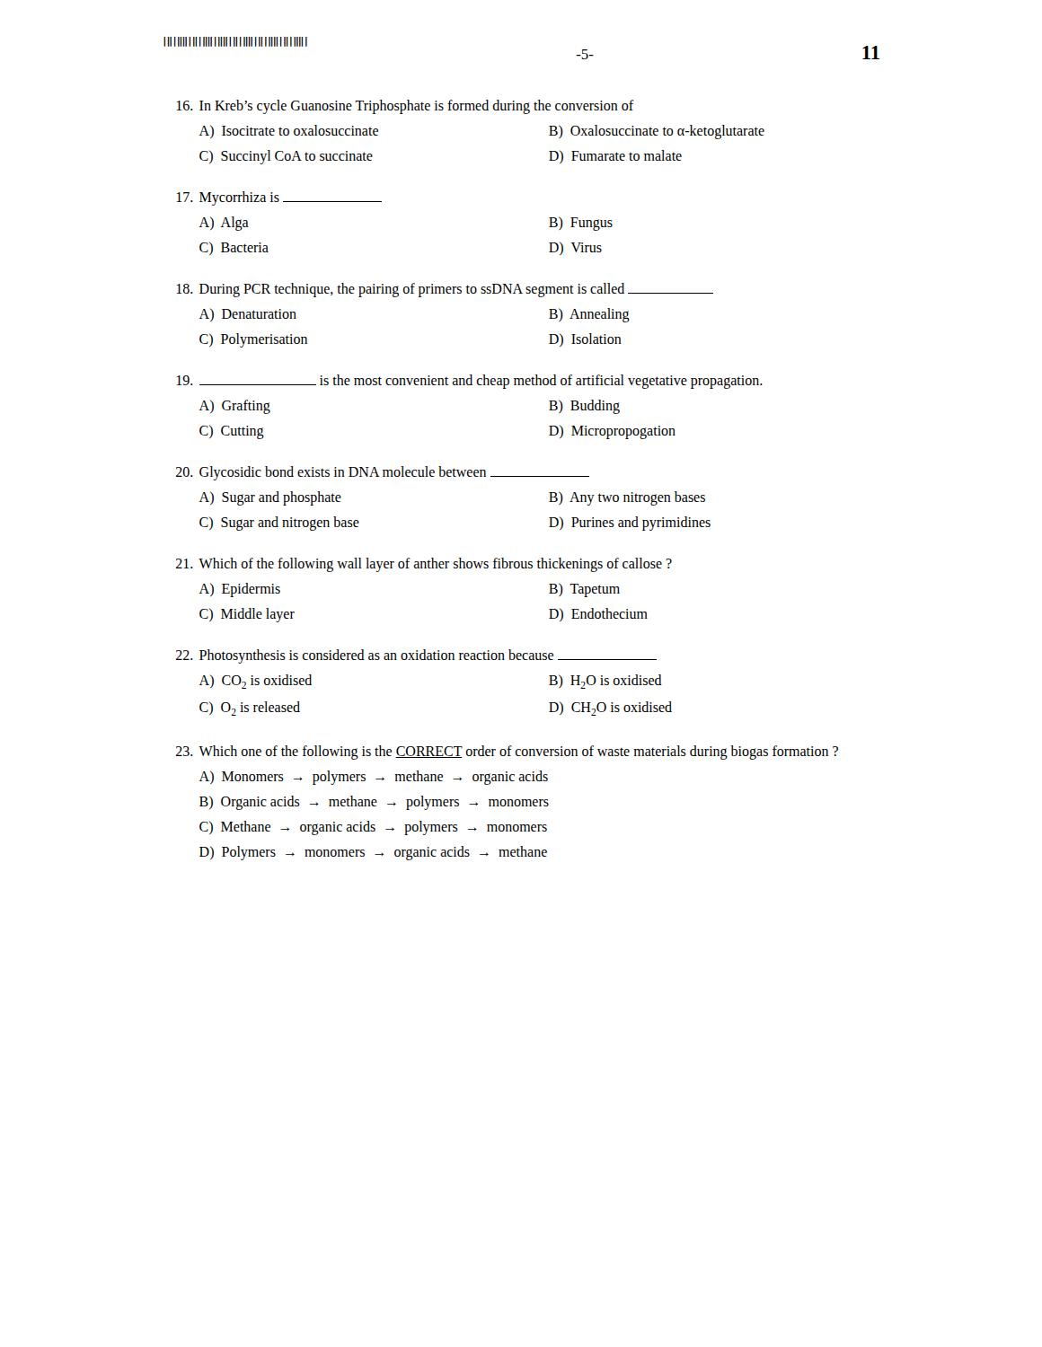|‖|‖‖|‖|‖‖|‖‖|‖|‖‖|‖|‖‖|‖|‖‖|
-5-
11
16. In Kreb’s cycle Guanosine Triphosphate is formed during the conversion of
A) Isocitrate to oxalosuccinate
B) Oxalosuccinate to α-ketoglutarate
C) Succinyl CoA to succinate
D) Fumarate to malate
17. Mycorrhiza is
A) Alga
B) Fungus
C) Bacteria
D) Virus
18. During PCR technique, the pairing of primers to ssDNA segment is called
A) Denaturation
B) Annealing
C) Polymerisation
D) Isolation
19. is the most convenient and cheap method of artificial vegetative propagation.
A) Grafting
B) Budding
C) Cutting
D) Micropropogation
20. Glycosidic bond exists in DNA molecule between
A) Sugar and phosphate
B) Any two nitrogen bases
C) Sugar and nitrogen base
D) Purines and pyrimidines
21. Which of the following wall layer of anther shows fibrous thickenings of callose ?
A) Epidermis
B) Tapetum
C) Middle layer
D) Endothecium
22. Photosynthesis is considered as an oxidation reaction because
A) CO2 is oxidised
B) H2O is oxidised
C) O2 is released
D) CH2O is oxidised
23. Which one of the following is the CORRECT order of conversion of waste materials during biogas formation ?
A) Monomers → polymers → methane → organic acids
B) Organic acids → methane → polymers → monomers
C) Methane → organic acids → polymers → monomers
D) Polymers → monomers → organic acids → methane